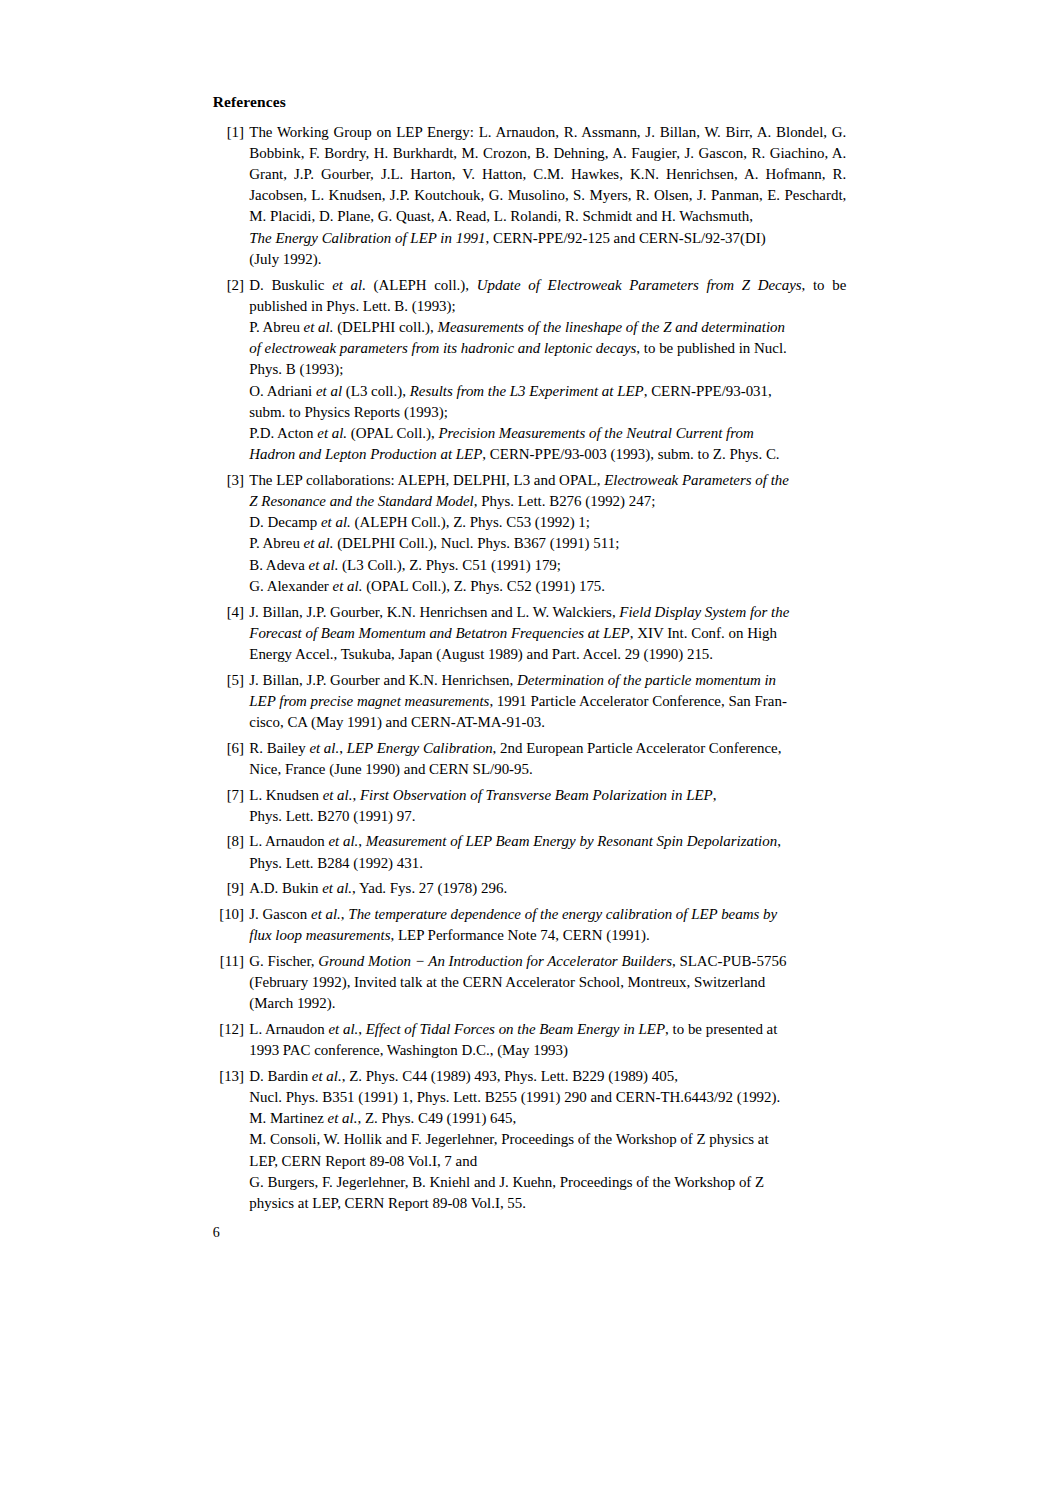References
[1] The Working Group on LEP Energy: L. Arnaudon, R. Assmann, J. Billan, W. Birr, A. Blondel, G. Bobbink, F. Bordry, H. Burkhardt, M. Crozon, B. Dehning, A. Faugier, J. Gascon, R. Giachino, A. Grant, J.P. Gourber, J.L. Harton, V. Hatton, C.M. Hawkes, K.N. Henrichsen, A. Hofmann, R. Jacobsen, L. Knudsen, J.P. Koutchouk, G. Musolino, S. Myers, R. Olsen, J. Panman, E. Peschardt, M. Placidi, D. Plane, G. Quast, A. Read, L. Rolandi, R. Schmidt and H. Wachsmuth, The Energy Calibration of LEP in 1991, CERN-PPE/92-125 and CERN-SL/92-37(DI) (July 1992).
[2] D. Buskulic et al. (ALEPH coll.), Update of Electroweak Parameters from Z Decays, to be published in Phys. Lett. B. (1993); P. Abreu et al. (DELPHI coll.), Measurements of the lineshape of the Z and determination of electroweak parameters from its hadronic and leptonic decays, to be published in Nucl. Phys. B (1993); O. Adriani et al (L3 coll.), Results from the L3 Experiment at LEP, CERN-PPE/93-031, subm. to Physics Reports (1993); P.D. Acton et al. (OPAL Coll.), Precision Measurements of the Neutral Current from Hadron and Lepton Production at LEP, CERN-PPE/93-003 (1993), subm. to Z. Phys. C.
[3] The LEP collaborations: ALEPH, DELPHI, L3 and OPAL, Electroweak Parameters of the Z Resonance and the Standard Model, Phys. Lett. B276 (1992) 247; D. Decamp et al. (ALEPH Coll.), Z. Phys. C53 (1992) 1; P. Abreu et al. (DELPHI Coll.), Nucl. Phys. B367 (1991) 511; B. Adeva et al. (L3 Coll.), Z. Phys. C51 (1991) 179; G. Alexander et al. (OPAL Coll.), Z. Phys. C52 (1991) 175.
[4] J. Billan, J.P. Gourber, K.N. Henrichsen and L. W. Walckiers, Field Display System for the Forecast of Beam Momentum and Betatron Frequencies at LEP, XIV Int. Conf. on High Energy Accel., Tsukuba, Japan (August 1989) and Part. Accel. 29 (1990) 215.
[5] J. Billan, J.P. Gourber and K.N. Henrichsen, Determination of the particle momentum in LEP from precise magnet measurements, 1991 Particle Accelerator Conference, San Fran- cisco, CA (May 1991) and CERN-AT-MA-91-03.
[6] R. Bailey et al., LEP Energy Calibration, 2nd European Particle Accelerator Conference, Nice, France (June 1990) and CERN SL/90-95.
[7] L. Knudsen et al., First Observation of Transverse Beam Polarization in LEP, Phys. Lett. B270 (1991) 97.
[8] L. Arnaudon et al., Measurement of LEP Beam Energy by Resonant Spin Depolarization, Phys. Lett. B284 (1992) 431.
[9] A.D. Bukin et al., Yad. Fys. 27 (1978) 296.
[10] J. Gascon et al., The temperature dependence of the energy calibration of LEP beams by flux loop measurements, LEP Performance Note 74, CERN (1991).
[11] G. Fischer, Ground Motion − An Introduction for Accelerator Builders, SLAC-PUB-5756 (February 1992), Invited talk at the CERN Accelerator School, Montreux, Switzerland (March 1992).
[12] L. Arnaudon et al., Effect of Tidal Forces on the Beam Energy in LEP, to be presented at 1993 PAC conference, Washington D.C., (May 1993)
[13] D. Bardin et al., Z. Phys. C44 (1989) 493, Phys. Lett. B229 (1989) 405, Nucl. Phys. B351 (1991) 1, Phys. Lett. B255 (1991) 290 and CERN-TH.6443/92 (1992). M. Martinez et al., Z. Phys. C49 (1991) 645, M. Consoli, W. Hollik and F. Jegerlehner, Proceedings of the Workshop of Z physics at LEP, CERN Report 89-08 Vol.I, 7 and G. Burgers, F. Jegerlehner, B. Kniehl and J. Kuehn, Proceedings of the Workshop of Z physics at LEP, CERN Report 89-08 Vol.I, 55.
6